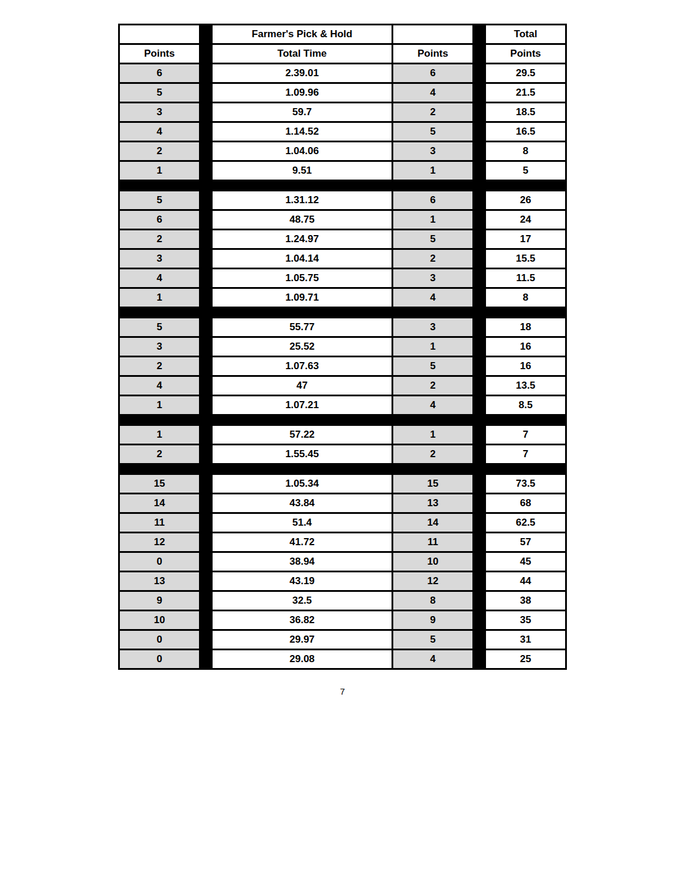| | | Farmer's Pick & Hold | | | Total |
| Points | | Total Time | Points | | Points |
| 6 | | 2.39.01 | 6 | | 29.5 |
| 5 | | 1.09.96 | 4 | | 21.5 |
| 3 | | 59.7 | 2 | | 18.5 |
| 4 | | 1.14.52 | 5 | | 16.5 |
| 2 | | 1.04.06 | 3 | | 8 |
| 1 | | 9.51 | 1 | | 5 |
| 5 | | 1.31.12 | 6 | | 26 |
| 6 | | 48.75 | 1 | | 24 |
| 2 | | 1.24.97 | 5 | | 17 |
| 3 | | 1.04.14 | 2 | | 15.5 |
| 4 | | 1.05.75 | 3 | | 11.5 |
| 1 | | 1.09.71 | 4 | | 8 |
| 5 | | 55.77 | 3 | | 18 |
| 3 | | 25.52 | 1 | | 16 |
| 2 | | 1.07.63 | 5 | | 16 |
| 4 | | 47 | 2 | | 13.5 |
| 1 | | 1.07.21 | 4 | | 8.5 |
| 1 | | 57.22 | 1 | | 7 |
| 2 | | 1.55.45 | 2 | | 7 |
| 15 | | 1.05.34 | 15 | | 73.5 |
| 14 | | 43.84 | 13 | | 68 |
| 11 | | 51.4 | 14 | | 62.5 |
| 12 | | 41.72 | 11 | | 57 |
| 0 | | 38.94 | 10 | | 45 |
| 13 | | 43.19 | 12 | | 44 |
| 9 | | 32.5 | 8 | | 38 |
| 10 | | 36.82 | 9 | | 35 |
| 0 | | 29.97 | 5 | | 31 |
| 0 | | 29.08 | 4 | | 25 |
7